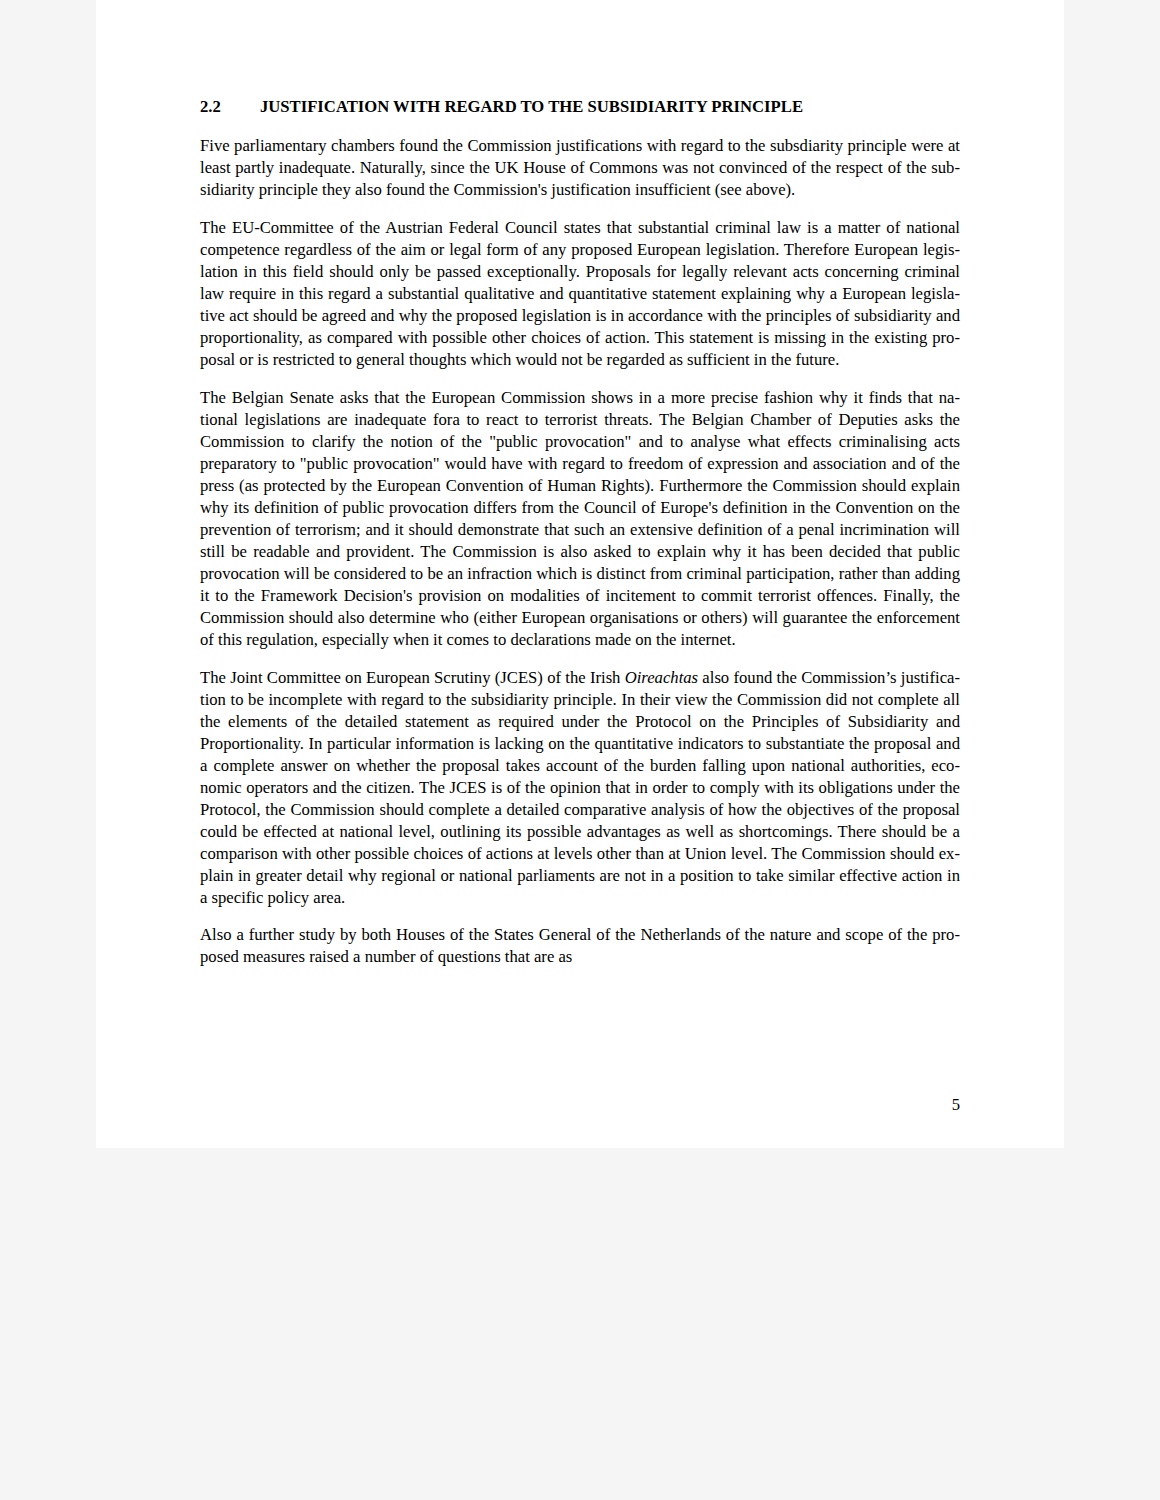2.2 JUSTIFICATION WITH REGARD TO THE SUBSIDIARITY PRINCIPLE
Five parliamentary chambers found the Commission justifications with regard to the subsdiarity principle were at least partly inadequate. Naturally, since the UK House of Commons was not convinced of the respect of the subsidiarity principle they also found the Commission's justification insufficient (see above).
The EU-Committee of the Austrian Federal Council states that substantial criminal law is a matter of national competence regardless of the aim or legal form of any proposed European legislation. Therefore European legislation in this field should only be passed exceptionally. Proposals for legally relevant acts concerning criminal law require in this regard a substantial qualitative and quantitative statement explaining why a European legislative act should be agreed and why the proposed legislation is in accordance with the principles of subsidiarity and proportionality, as compared with possible other choices of action. This statement is missing in the existing proposal or is restricted to general thoughts which would not be regarded as sufficient in the future.
The Belgian Senate asks that the European Commission shows in a more precise fashion why it finds that national legislations are inadequate fora to react to terrorist threats. The Belgian Chamber of Deputies asks the Commission to clarify the notion of the "public provocation" and to analyse what effects criminalising acts preparatory to "public provocation" would have with regard to freedom of expression and association and of the press (as protected by the European Convention of Human Rights). Furthermore the Commission should explain why its definition of public provocation differs from the Council of Europe's definition in the Convention on the prevention of terrorism; and it should demonstrate that such an extensive definition of a penal incrimination will still be readable and provident. The Commission is also asked to explain why it has been decided that public provocation will be considered to be an infraction which is distinct from criminal participation, rather than adding it to the Framework Decision's provision on modalities of incitement to commit terrorist offences. Finally, the Commission should also determine who (either European organisations or others) will guarantee the enforcement of this regulation, especially when it comes to declarations made on the internet.
The Joint Committee on European Scrutiny (JCES) of the Irish Oireachtas also found the Commission’s justification to be incomplete with regard to the subsidiarity principle. In their view the Commission did not complete all the elements of the detailed statement as required under the Protocol on the Principles of Subsidiarity and Proportionality. In particular information is lacking on the quantitative indicators to substantiate the proposal and a complete answer on whether the proposal takes account of the burden falling upon national authorities, economic operators and the citizen. The JCES is of the opinion that in order to comply with its obligations under the Protocol, the Commission should complete a detailed comparative analysis of how the objectives of the proposal could be effected at national level, outlining its possible advantages as well as shortcomings. There should be a comparison with other possible choices of actions at levels other than at Union level. The Commission should explain in greater detail why regional or national parliaments are not in a position to take similar effective action in a specific policy area.
Also a further study by both Houses of the States General of the Netherlands of the nature and scope of the proposed measures raised a number of questions that are as
5